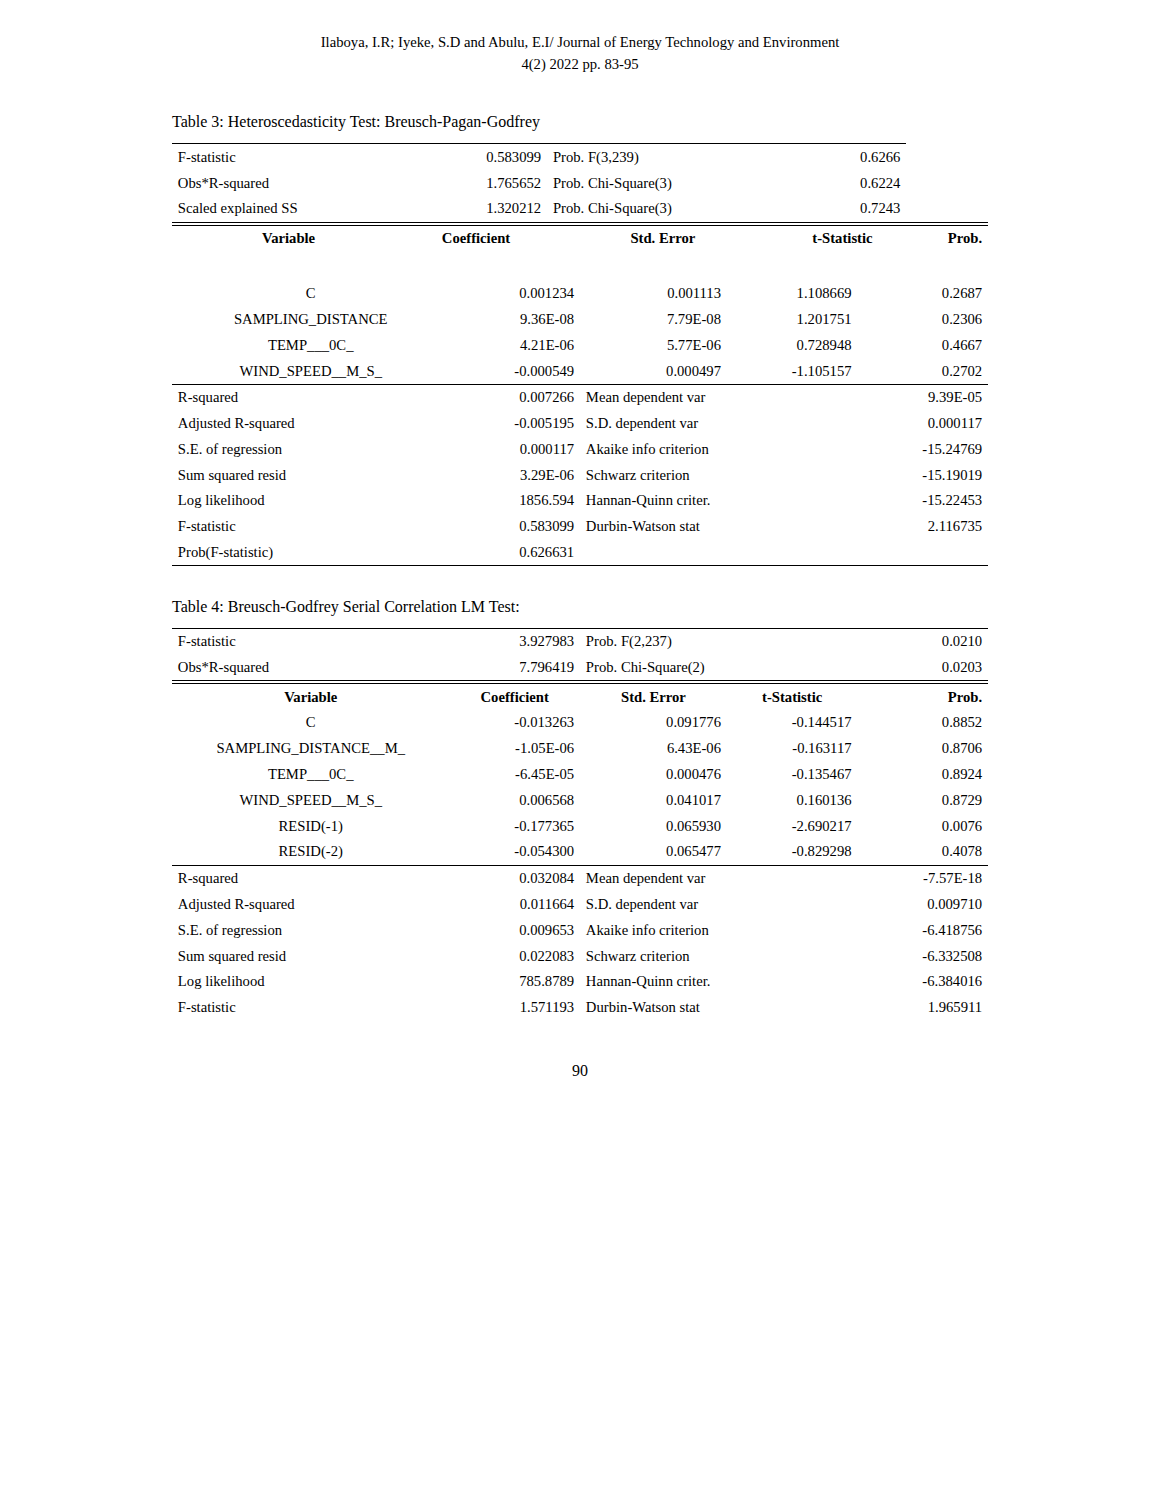Ilaboya, I.R; Iyeke, S.D and Abulu, E.I/ Journal of Energy Technology and Environment
4(2) 2022 pp. 83-95
Table 3: Heteroscedasticity Test: Breusch-Pagan-Godfrey
| F-statistic | 0.583099 | Prob. F(3,239) | 0.6266 |
| Obs*R-squared | 1.765652 | Prob. Chi-Square(3) | 0.6224 |
| Scaled explained SS | 1.320212 | Prob. Chi-Square(3) | 0.7243 |
| Variable | Coefficient | Std. Error | t-Statistic | Prob. |
Because the original table has a 5-column coefficient block nested under a 4-column summary block, it is rendered here as a single table with consistent columns. The markup above is split for clarity; the full table follows.
Table 3 coefficient estimates
| C | 0.001234 | 0.001113 | 1.108669 | 0.2687 |
| SAMPLING_DISTANCE | 9.36E-08 | 7.79E-08 | 1.201751 | 0.2306 |
| TEMP___0C_ | 4.21E-06 | 5.77E-06 | 0.728948 | 0.4667 |
| WIND_SPEED__M_S_ | -0.000549 | 0.000497 | -1.105157 | 0.2702 |
| R-squared | 0.007266 | Mean dependent var | 9.39E-05 |
| Adjusted R-squared | -0.005195 | S.D. dependent var | 0.000117 |
| S.E. of regression | 0.000117 | Akaike info criterion | -15.24769 |
| Sum squared resid | 3.29E-06 | Schwarz criterion | -15.19019 |
| Log likelihood | 1856.594 | Hannan-Quinn criter. | -15.22453 |
| F-statistic | 0.583099 | Durbin-Watson stat | 2.116735 |
| Prob(F-statistic) | 0.626631 | |
Table 4: Breusch-Godfrey Serial Correlation LM Test:
| F-statistic | 3.927983 | Prob. F(2,237) | 0.0210 |
| Obs*R-squared | 7.796419 | Prob. Chi-Square(2) | 0.0203 |
| Variable | Coefficient | Std. Error | t-Statistic | Prob. |
| C | -0.013263 | 0.091776 | -0.144517 | 0.8852 |
| SAMPLING_DISTANCE__M_ | -1.05E-06 | 6.43E-06 | -0.163117 | 0.8706 |
| TEMP___0C_ | -6.45E-05 | 0.000476 | -0.135467 | 0.8924 |
| WIND_SPEED__M_S_ | 0.006568 | 0.041017 | 0.160136 | 0.8729 |
| RESID(-1) | -0.177365 | 0.065930 | -2.690217 | 0.0076 |
| RESID(-2) | -0.054300 | 0.065477 | -0.829298 | 0.4078 |
| R-squared | 0.032084 | Mean dependent var | -7.57E-18 |
| Adjusted R-squared | 0.011664 | S.D. dependent var | 0.009710 |
| S.E. of regression | 0.009653 | Akaike info criterion | -6.418756 |
| Sum squared resid | 0.022083 | Schwarz criterion | -6.332508 |
| Log likelihood | 785.8789 | Hannan-Quinn criter. | -6.384016 |
| F-statistic | 1.571193 | Durbin-Watson stat | 1.965911 |
90